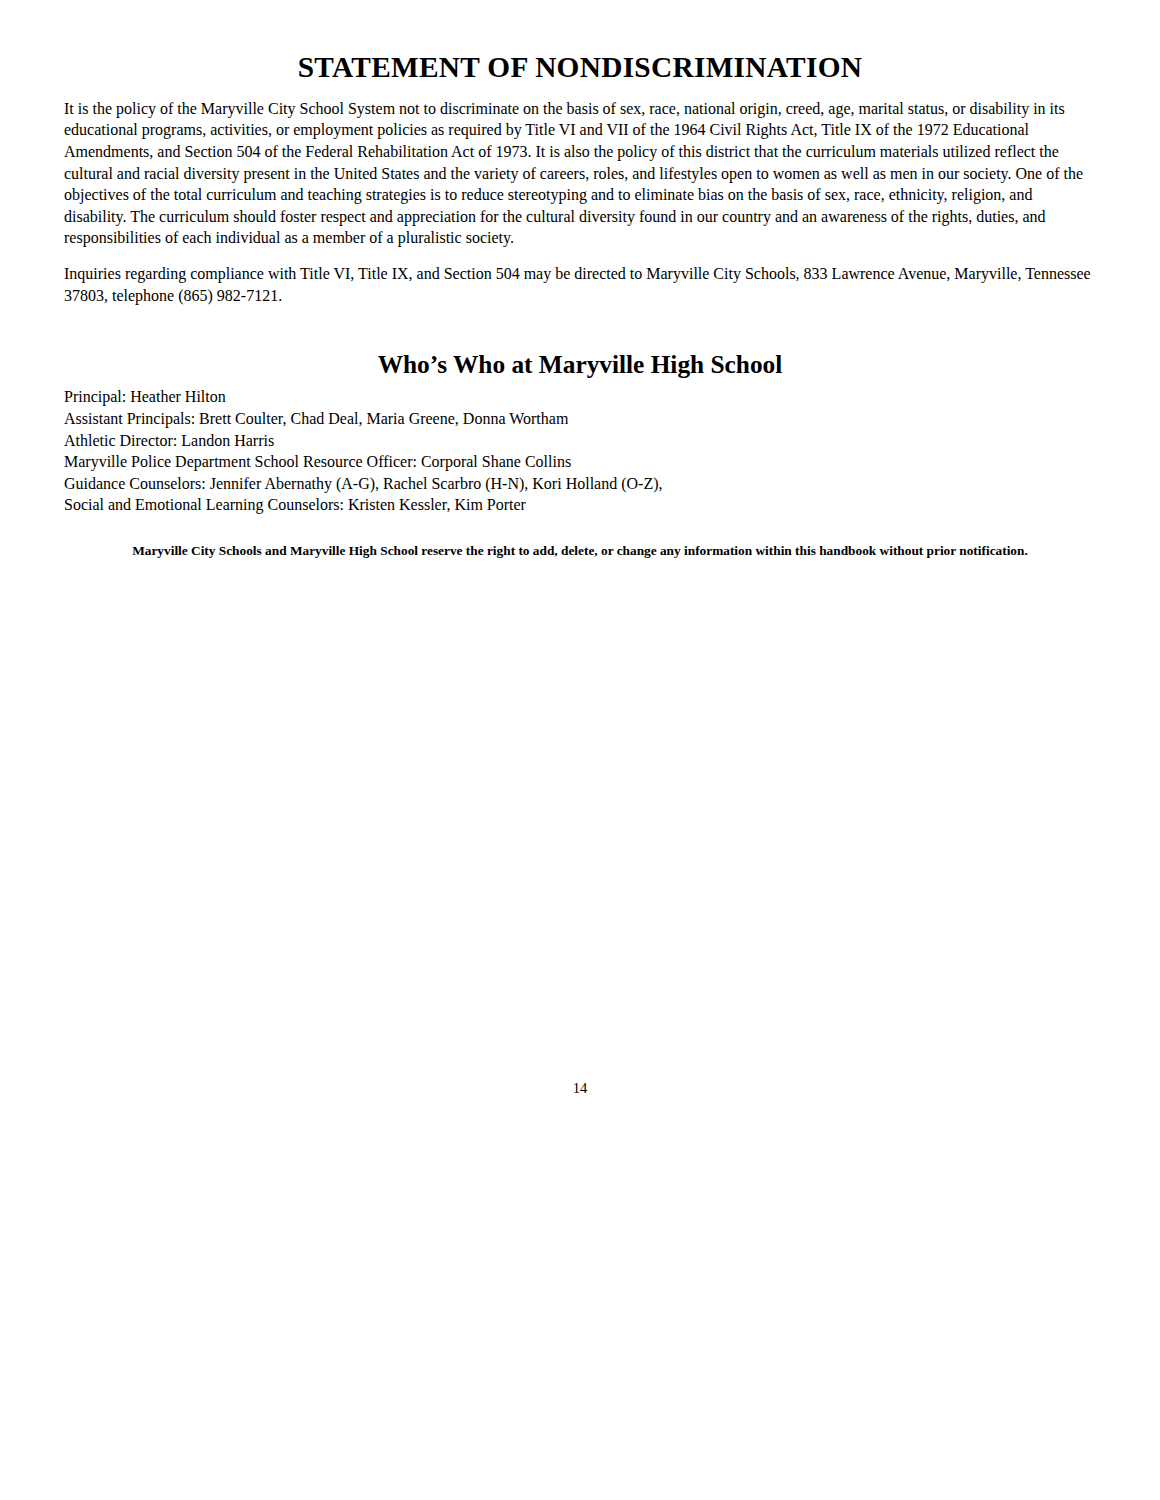STATEMENT OF NONDISCRIMINATION
It is the policy of the Maryville City School System not to discriminate on the basis of sex, race, national origin, creed, age, marital status, or disability in its educational programs, activities, or employment policies as required by Title VI and VII of the 1964 Civil Rights Act, Title IX of the 1972 Educational Amendments, and Section 504 of the Federal Rehabilitation Act of 1973. It is also the policy of this district that the curriculum materials utilized reflect the cultural and racial diversity present in the United States and the variety of careers, roles, and lifestyles open to women as well as men in our society. One of the objectives of the total curriculum and teaching strategies is to reduce stereotyping and to eliminate bias on the basis of sex, race, ethnicity, religion, and disability. The curriculum should foster respect and appreciation for the cultural diversity found in our country and an awareness of the rights, duties, and responsibilities of each individual as a member of a pluralistic society.
Inquiries regarding compliance with Title VI, Title IX, and Section 504 may be directed to Maryville City Schools, 833 Lawrence Avenue, Maryville, Tennessee 37803, telephone (865) 982-7121.
Who’s Who at Maryville High School
Principal: Heather Hilton
Assistant Principals: Brett Coulter, Chad Deal, Maria Greene, Donna Wortham
Athletic Director: Landon Harris
Maryville Police Department School Resource Officer: Corporal Shane Collins
Guidance Counselors: Jennifer Abernathy (A-G), Rachel Scarbro (H-N), Kori Holland (O-Z),
Social and Emotional Learning Counselors: Kristen Kessler, Kim Porter
Maryville City Schools and Maryville High School reserve the right to add, delete, or change any information within this handbook without prior notification.
14